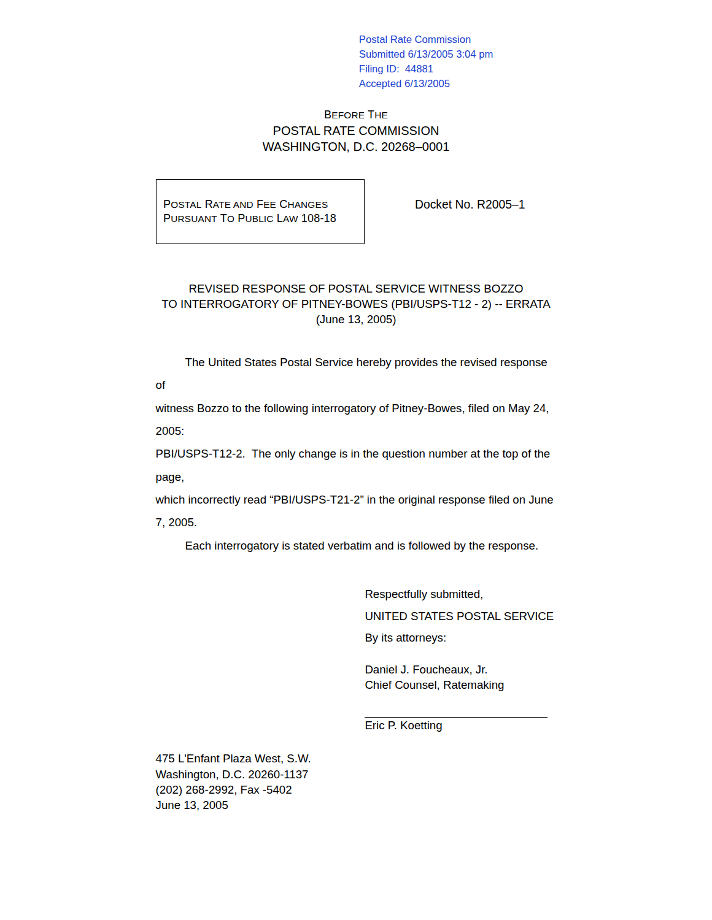Postal Rate Commission
Submitted 6/13/2005 3:04 pm
Filing ID: 44881
Accepted 6/13/2005
BEFORE THE
POSTAL RATE COMMISSION
WASHINGTON, D.C. 20268–0001
POSTAL RATE AND FEE CHANGES
PURSUANT TO PUBLIC LAW 108-18
Docket No. R2005–1
REVISED RESPONSE OF POSTAL SERVICE WITNESS BOZZO
TO INTERROGATORY OF PITNEY-BOWES (PBI/USPS-T12 - 2) -- ERRATA
(June 13, 2005)
The United States Postal Service hereby provides the revised response of
witness Bozzo to the following interrogatory of Pitney-Bowes, filed on May 24, 2005:
PBI/USPS-T12-2. The only change is in the question number at the top of the page,
which incorrectly read “PBI/USPS-T21-2” in the original response filed on June 7, 2005.
Each interrogatory is stated verbatim and is followed by the response.
Respectfully submitted,
UNITED STATES POSTAL SERVICE
By its attorneys:
Daniel J. Foucheaux, Jr.
Chief Counsel, Ratemaking
Eric P. Koetting
475 L'Enfant Plaza West, S.W.
Washington, D.C. 20260-1137
(202) 268-2992, Fax -5402
June 13, 2005